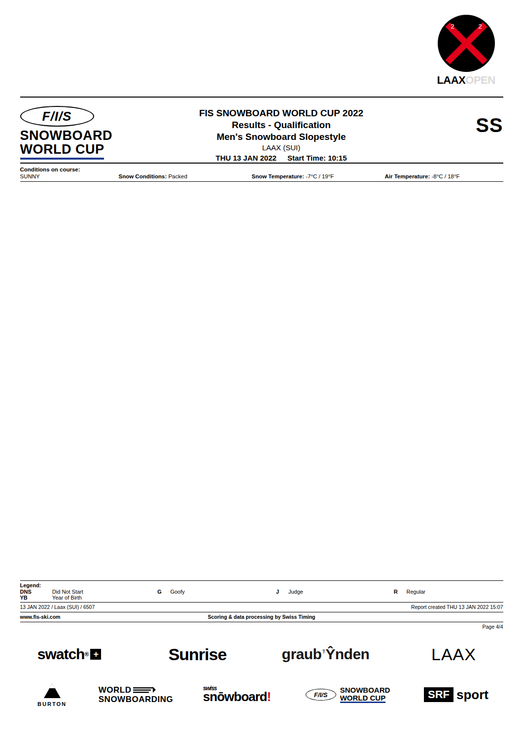2 2
LAAXOPEN
F/I/S
SNOWBOARD
WORLD CUP
FIS SNOWBOARD WORLD CUP 2022
Results - Qualification
Men's Snowboard Slopestyle
LAAX (SUI)
THU 13 JAN 2022 Start Time: 10:15
SS
Conditions on course:
SUNNY
Snow Conditions: Packed
Snow Temperature: -7°C / 19°F
Air Temperature: -8°C / 18°F
Legend:
| DNS | Did Not Start | G | Goofy | J | Judge | R | Regular |
| YB | Year of Birth | | | | | | |
13 JAN 2022 / Laax (SUI) / 6507
Report created THU 13 JAN 2022 15:07
www.fis-ski.com
Scoring & data processing by Swiss Timing
Page 4/4
swatch®+
Sunrise
graub’Ŷnden
LAAX
BURTON
WORLD SNOWBOARDING
swiss snōwboard!
F/I/S
SNOWBOARD
WORLD CUP
SRF
sport